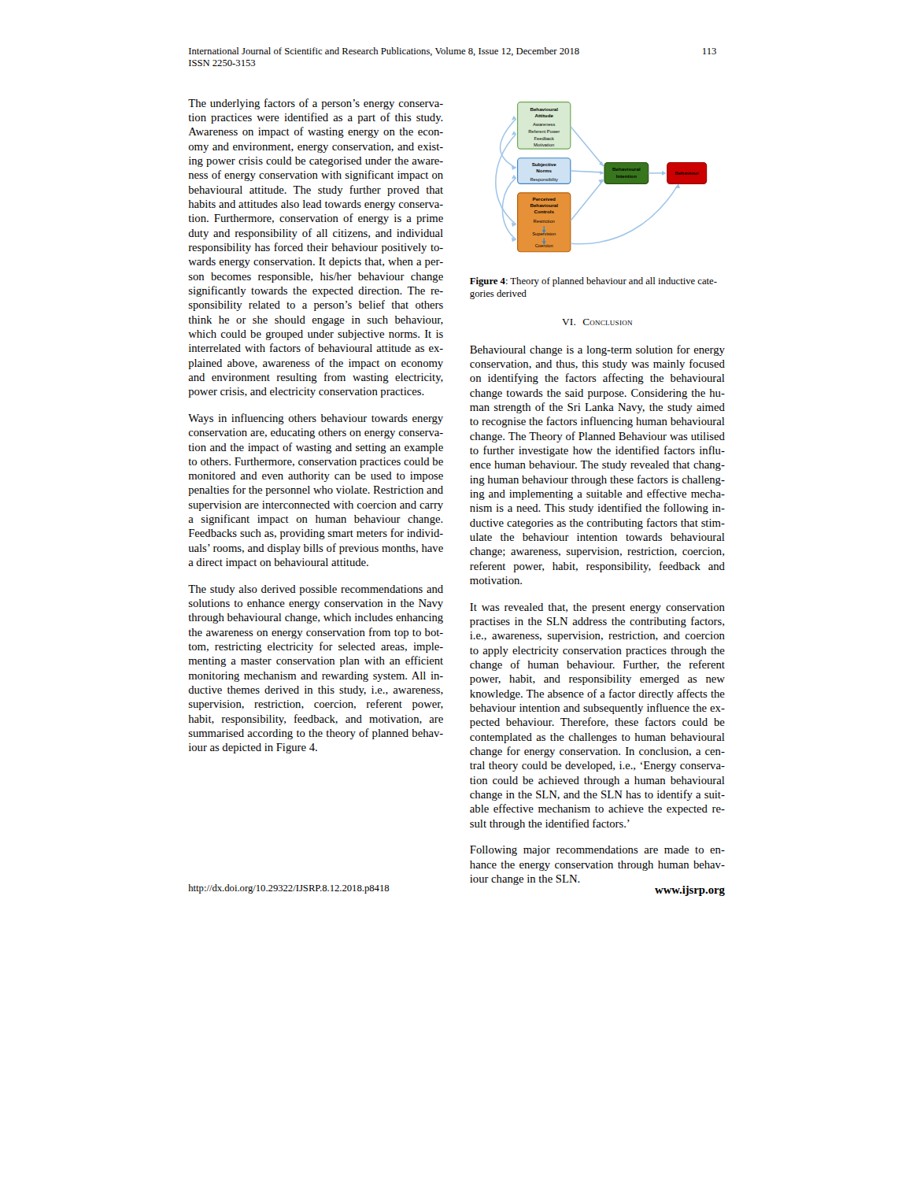International Journal of Scientific and Research Publications, Volume 8, Issue 12, December 2018
ISSN 2250-3153
113
The underlying factors of a person’s energy conservation practices were identified as a part of this study. Awareness on impact of wasting energy on the economy and environment, energy conservation, and existing power crisis could be categorised under the awareness of energy conservation with significant impact on behavioural attitude. The study further proved that habits and attitudes also lead towards energy conservation. Furthermore, conservation of energy is a prime duty and responsibility of all citizens, and individual responsibility has forced their behaviour positively towards energy conservation. It depicts that, when a person becomes responsible, his/her behaviour change significantly towards the expected direction. The responsibility related to a person’s belief that others think he or she should engage in such behaviour, which could be grouped under subjective norms. It is interrelated with factors of behavioural attitude as explained above, awareness of the impact on economy and environment resulting from wasting electricity, power crisis, and electricity conservation practices.
Ways in influencing others behaviour towards energy conservation are, educating others on energy conservation and the impact of wasting and setting an example to others. Furthermore, conservation practices could be monitored and even authority can be used to impose penalties for the personnel who violate. Restriction and supervision are interconnected with coercion and carry a significant impact on human behaviour change. Feedbacks such as, providing smart meters for individuals’ rooms, and display bills of previous months, have a direct impact on behavioural attitude.
The study also derived possible recommendations and solutions to enhance energy conservation in the Navy through behavioural change, which includes enhancing the awareness on energy conservation from top to bottom, restricting electricity for selected areas, implementing a master conservation plan with an efficient monitoring mechanism and rewarding system. All inductive themes derived in this study, i.e., awareness, supervision, restriction, coercion, referent power, habit, responsibility, feedback, and motivation, are summarised according to the theory of planned behaviour as depicted in Figure 4.
Behavioural Attitude Awareness Referent Power Feedback Motivation Subjective Norms Responsibility Perceived Behavioural Controls Restriction Supervision Coercion Behavioural Intention Behaviour
Figure 4: Theory of planned behaviour and all inductive categories derived
VI. Conclusion
Behavioural change is a long-term solution for energy conservation, and thus, this study was mainly focused on identifying the factors affecting the behavioural change towards the said purpose. Considering the human strength of the Sri Lanka Navy, the study aimed to recognise the factors influencing human behavioural change. The Theory of Planned Behaviour was utilised to further investigate how the identified factors influence human behaviour. The study revealed that changing human behaviour through these factors is challenging and implementing a suitable and effective mechanism is a need. This study identified the following inductive categories as the contributing factors that stimulate the behaviour intention towards behavioural change; awareness, supervision, restriction, coercion, referent power, habit, responsibility, feedback and motivation.
It was revealed that, the present energy conservation practises in the SLN address the contributing factors, i.e., awareness, supervision, restriction, and coercion to apply electricity conservation practices through the change of human behaviour. Further, the referent power, habit, and responsibility emerged as new knowledge. The absence of a factor directly affects the behaviour intention and subsequently influence the expected behaviour. Therefore, these factors could be contemplated as the challenges to human behavioural change for energy conservation. In conclusion, a central theory could be developed, i.e., ‘Energy conservation could be achieved through a human behavioural change in the SLN, and the SLN has to identify a suitable effective mechanism to achieve the expected result through the identified factors.’
Following major recommendations are made to enhance the energy conservation through human behaviour change in the SLN.
http://dx.doi.org/10.29322/IJSRP.8.12.2018.p8418 www.ijsrp.org